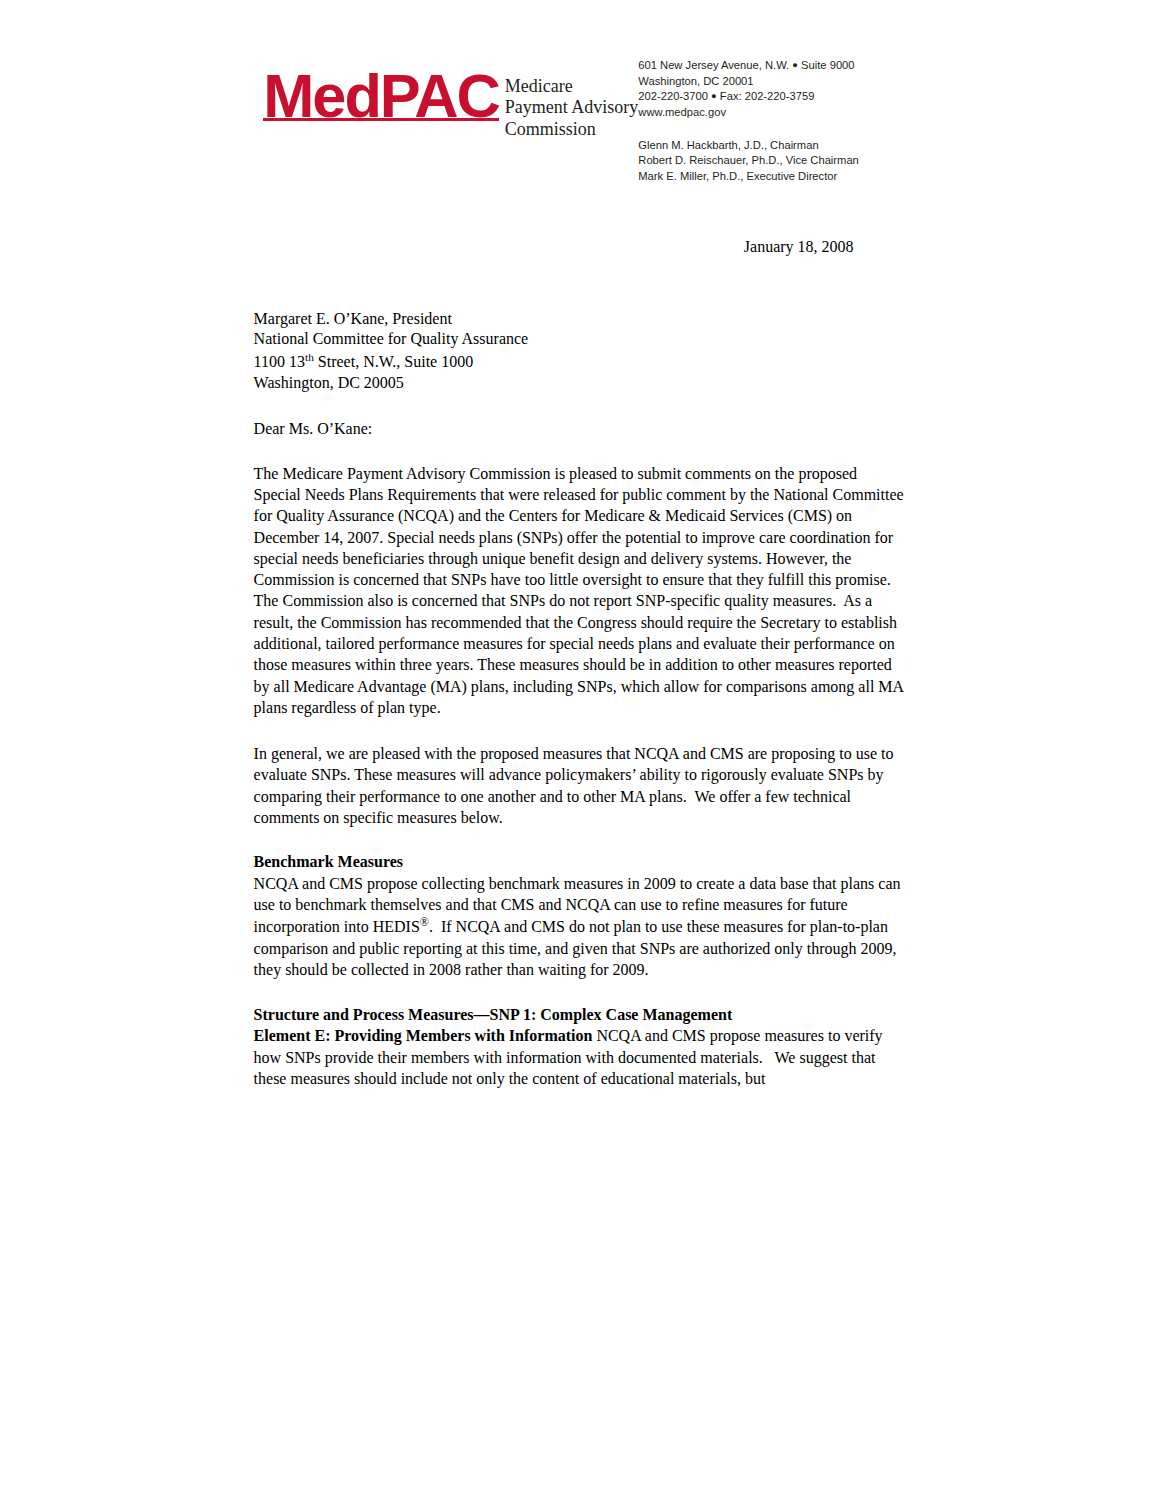Med PAC
Medicare
Payment Advisory
Commission
601 New Jersey Avenue, N.W. ● Suite 9000
Washington, DC 20001
202-220-3700 ● Fax: 202-220-3759
www.medpac.gov
Glenn M. Hackbarth, J.D., Chairman
Robert D. Reischauer, Ph.D., Vice Chairman
Mark E. Miller, Ph.D., Executive Director
January 18, 2008
Margaret E. O’Kane, President
National Committee for Quality Assurance
1100 13th Street, N.W., Suite 1000
Washington, DC 20005
Dear Ms. O’Kane:
The Medicare Payment Advisory Commission is pleased to submit comments on the proposed Special Needs Plans Requirements that were released for public comment by the National Committee for Quality Assurance (NCQA) and the Centers for Medicare & Medicaid Services (CMS) on December 14, 2007. Special needs plans (SNPs) offer the potential to improve care coordination for special needs beneficiaries through unique benefit design and delivery systems. However, the Commission is concerned that SNPs have too little oversight to ensure that they fulfill this promise. The Commission also is concerned that SNPs do not report SNP-specific quality measures. As a result, the Commission has recommended that the Congress should require the Secretary to establish additional, tailored performance measures for special needs plans and evaluate their performance on those measures within three years. These measures should be in addition to other measures reported by all Medicare Advantage (MA) plans, including SNPs, which allow for comparisons among all MA plans regardless of plan type.
In general, we are pleased with the proposed measures that NCQA and CMS are proposing to use to evaluate SNPs. These measures will advance policymakers’ ability to rigorously evaluate SNPs by comparing their performance to one another and to other MA plans. We offer a few technical comments on specific measures below.
Benchmark Measures
NCQA and CMS propose collecting benchmark measures in 2009 to create a data base that plans can use to benchmark themselves and that CMS and NCQA can use to refine measures for future incorporation into HEDIS®. If NCQA and CMS do not plan to use these measures for plan-to-plan comparison and public reporting at this time, and given that SNPs are authorized only through 2009, they should be collected in 2008 rather than waiting for 2009.
Structure and Process Measures—SNP 1: Complex Case Management
Element E: Providing Members with Information NCQA and CMS propose measures to verify how SNPs provide their members with information with documented materials. We suggest that these measures should include not only the content of educational materials, but